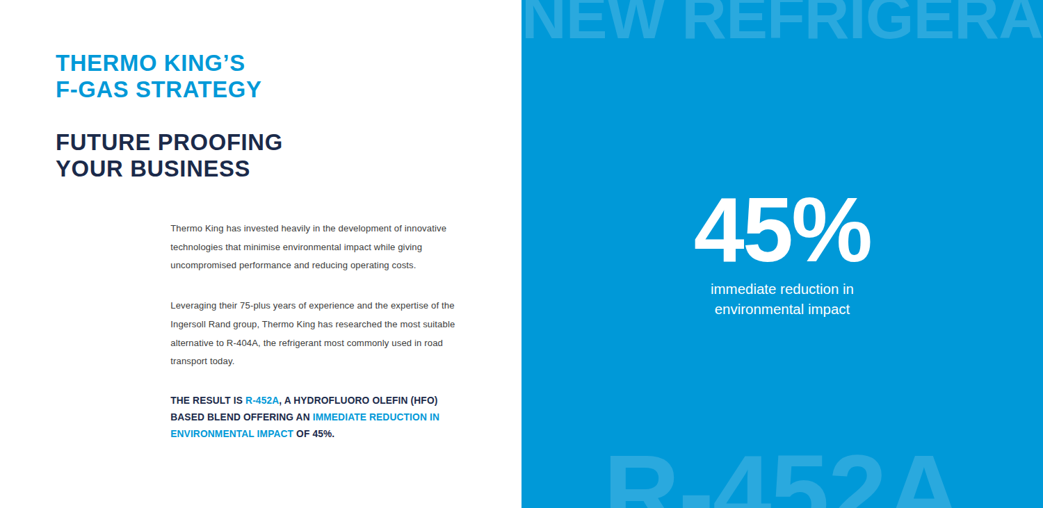Thermo King’s
F-Gas Strategy
Future Proofing
Your Business
Thermo King has invested heavily in the development of innovative technologies that minimise environmental impact while giving uncompromised performance and reducing operating costs.
Leveraging their 75-plus years of experience and the expertise of the Ingersoll Rand group, Thermo King has researched the most suitable alternative to R-404A, the refrigerant most commonly used in road transport today.
The result is R-452A, a hydrofluoro olefin (HFO) based blend offering an immediate reduction in environmental impact of 45%.
NEW REFRIGERANT
R-452A
45%
immediate reduction in
environmental impact